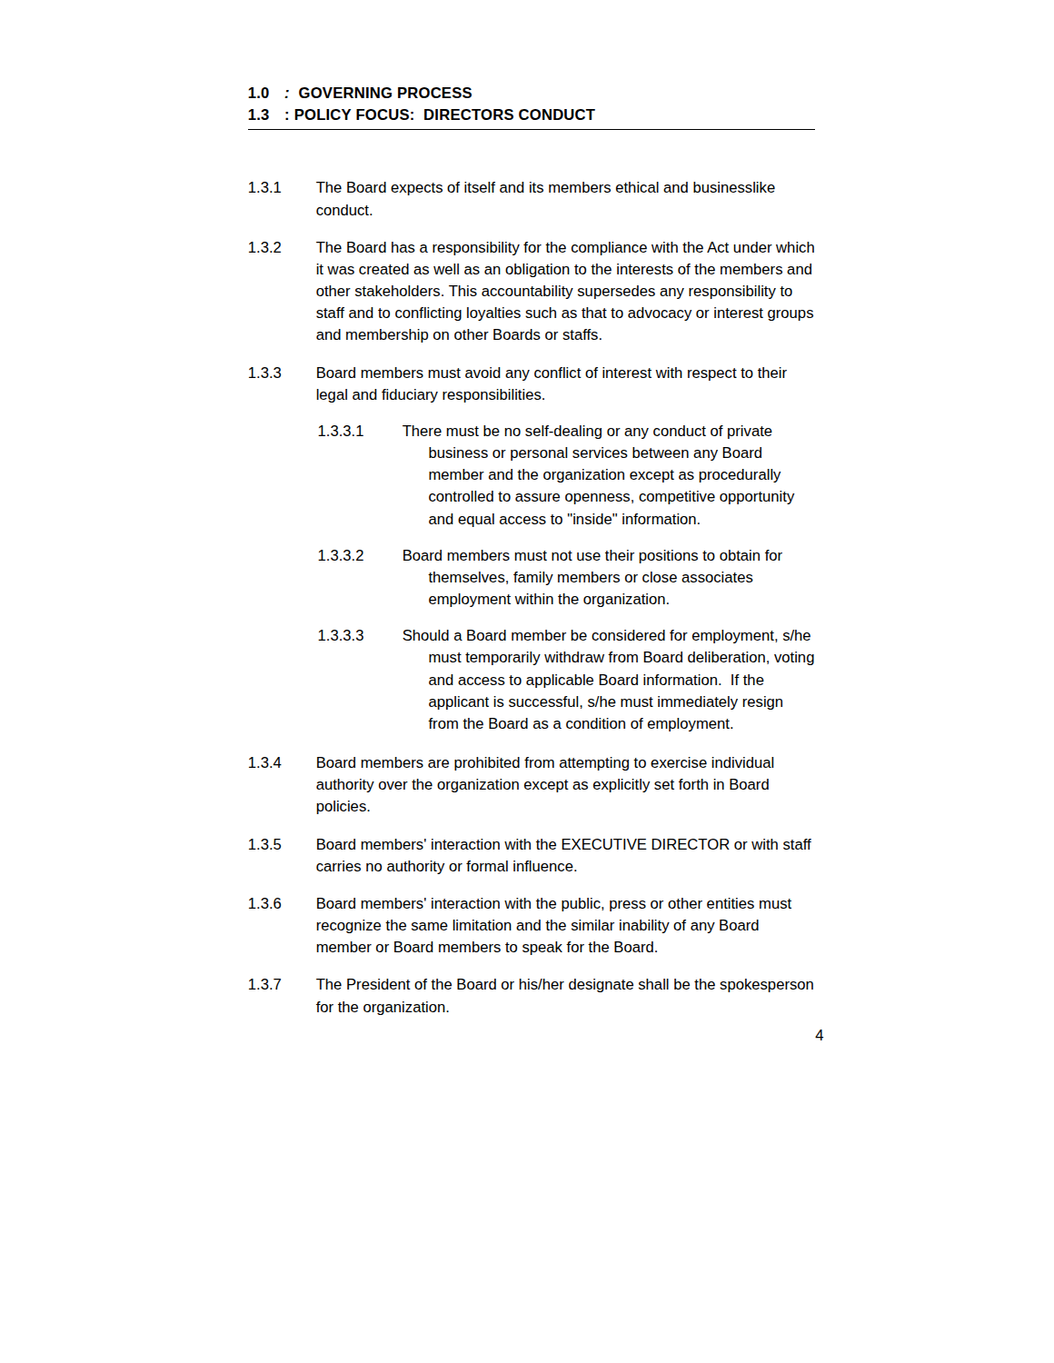1.0: GOVERNING PROCESS
1.3: POLICY FOCUS: DIRECTORS CONDUCT
1.3.1 The Board expects of itself and its members ethical and businesslike conduct.
1.3.2 The Board has a responsibility for the compliance with the Act under which it was created as well as an obligation to the interests of the members and other stakeholders. This accountability supersedes any responsibility to staff and to conflicting loyalties such as that to advocacy or interest groups and membership on other Boards or staffs.
1.3.3 Board members must avoid any conflict of interest with respect to their legal and fiduciary responsibilities.
1.3.3.1 There must be no self-dealing or any conduct of private business or personal services between any Board member and the organization except as procedurally controlled to assure openness, competitive opportunity and equal access to "inside" information.
1.3.3.2 Board members must not use their positions to obtain for themselves, family members or close associates employment within the organization.
1.3.3.3 Should a Board member be considered for employment, s/he must temporarily withdraw from Board deliberation, voting and access to applicable Board information. If the applicant is successful, s/he must immediately resign from the Board as a condition of employment.
1.3.4 Board members are prohibited from attempting to exercise individual authority over the organization except as explicitly set forth in Board policies.
1.3.5 Board members' interaction with the EXECUTIVE DIRECTOR or with staff carries no authority or formal influence.
1.3.6 Board members' interaction with the public, press or other entities must recognize the same limitation and the similar inability of any Board member or Board members to speak for the Board.
1.3.7 The President of the Board or his/her designate shall be the spokesperson for the organization.
4